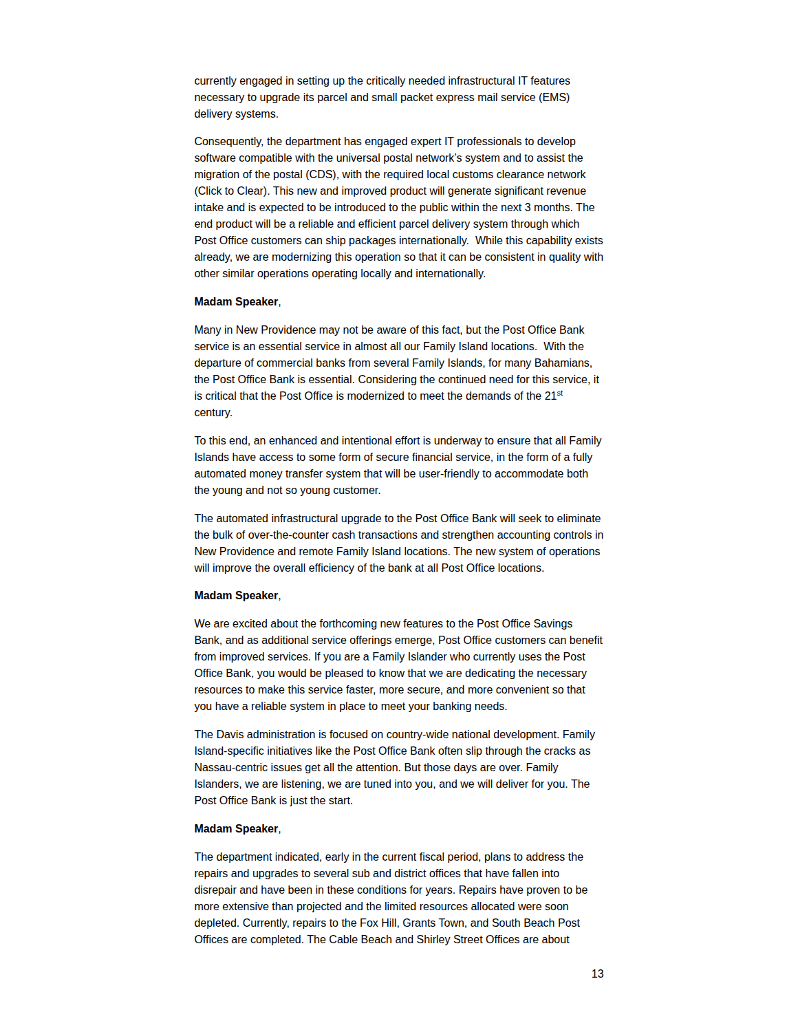currently engaged in setting up the critically needed infrastructural IT features necessary to upgrade its parcel and small packet express mail service (EMS) delivery systems.
Consequently, the department has engaged expert IT professionals to develop software compatible with the universal postal network’s system and to assist the migration of the postal (CDS), with the required local customs clearance network (Click to Clear). This new and improved product will generate significant revenue intake and is expected to be introduced to the public within the next 3 months. The end product will be a reliable and efficient parcel delivery system through which Post Office customers can ship packages internationally. While this capability exists already, we are modernizing this operation so that it can be consistent in quality with other similar operations operating locally and internationally.
Madam Speaker,
Many in New Providence may not be aware of this fact, but the Post Office Bank service is an essential service in almost all our Family Island locations. With the departure of commercial banks from several Family Islands, for many Bahamians, the Post Office Bank is essential. Considering the continued need for this service, it is critical that the Post Office is modernized to meet the demands of the 21st century.
To this end, an enhanced and intentional effort is underway to ensure that all Family Islands have access to some form of secure financial service, in the form of a fully automated money transfer system that will be user-friendly to accommodate both the young and not so young customer.
The automated infrastructural upgrade to the Post Office Bank will seek to eliminate the bulk of over-the-counter cash transactions and strengthen accounting controls in New Providence and remote Family Island locations. The new system of operations will improve the overall efficiency of the bank at all Post Office locations.
Madam Speaker,
We are excited about the forthcoming new features to the Post Office Savings Bank, and as additional service offerings emerge, Post Office customers can benefit from improved services. If you are a Family Islander who currently uses the Post Office Bank, you would be pleased to know that we are dedicating the necessary resources to make this service faster, more secure, and more convenient so that you have a reliable system in place to meet your banking needs.
The Davis administration is focused on country-wide national development. Family Island-specific initiatives like the Post Office Bank often slip through the cracks as Nassau-centric issues get all the attention. But those days are over. Family Islanders, we are listening, we are tuned into you, and we will deliver for you. The Post Office Bank is just the start.
Madam Speaker,
The department indicated, early in the current fiscal period, plans to address the repairs and upgrades to several sub and district offices that have fallen into disrepair and have been in these conditions for years. Repairs have proven to be more extensive than projected and the limited resources allocated were soon depleted. Currently, repairs to the Fox Hill, Grants Town, and South Beach Post Offices are completed. The Cable Beach and Shirley Street Offices are about
13